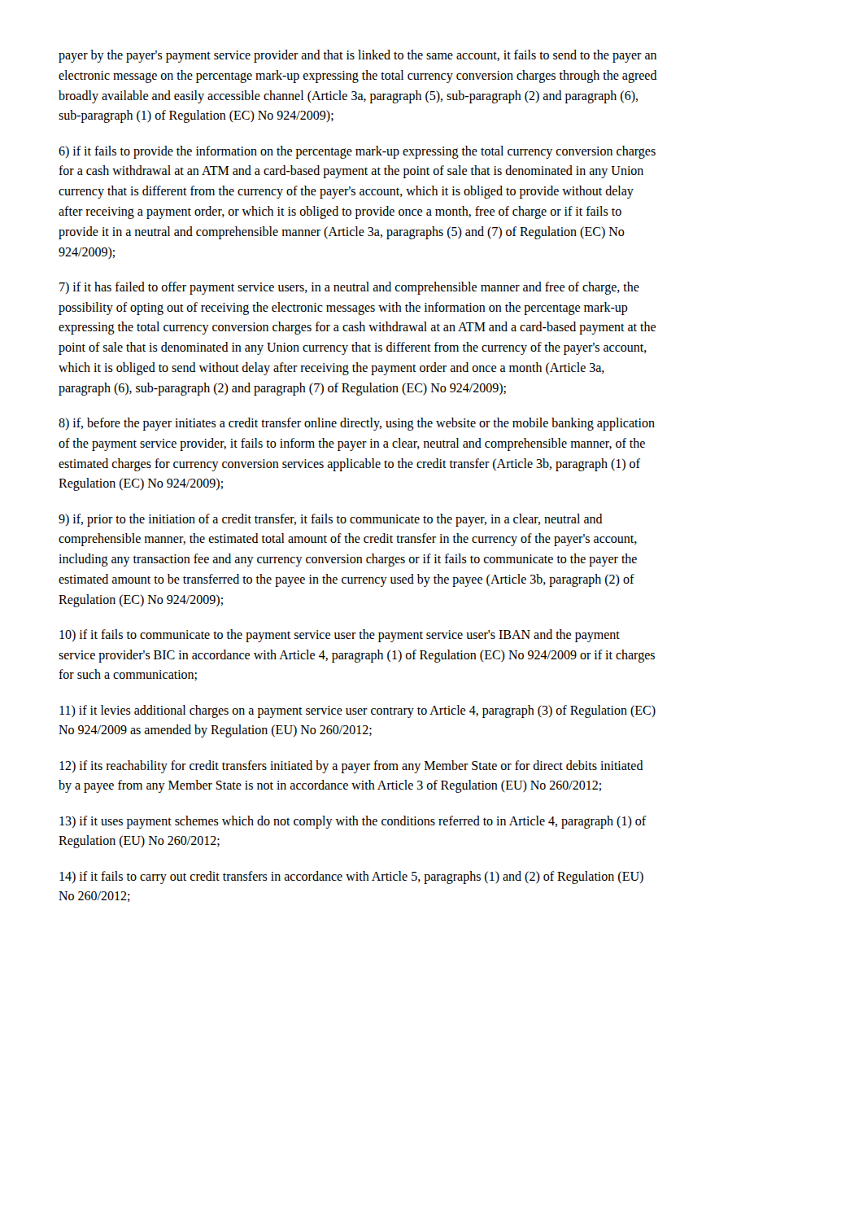payer by the payer's payment service provider and that is linked to the same account, it fails to send to the payer an electronic message on the percentage mark-up expressing the total currency conversion charges through the agreed broadly available and easily accessible channel (Article 3a, paragraph (5), sub-paragraph (2) and paragraph (6), sub-paragraph (1) of Regulation (EC) No 924/2009);
6) if it fails to provide the information on the percentage mark-up expressing the total currency conversion charges for a cash withdrawal at an ATM and a card-based payment at the point of sale that is denominated in any Union currency that is different from the currency of the payer's account, which it is obliged to provide without delay after receiving a payment order, or which it is obliged to provide once a month, free of charge or if it fails to provide it in a neutral and comprehensible manner (Article 3a, paragraphs (5) and (7) of Regulation (EC) No 924/2009);
7) if it has failed to offer payment service users, in a neutral and comprehensible manner and free of charge, the possibility of opting out of receiving the electronic messages with the information on the percentage mark-up expressing the total currency conversion charges for a cash withdrawal at an ATM and a card-based payment at the point of sale that is denominated in any Union currency that is different from the currency of the payer's account, which it is obliged to send without delay after receiving the payment order and once a month (Article 3a, paragraph (6), sub-paragraph (2) and paragraph (7) of Regulation (EC) No 924/2009);
8) if, before the payer initiates a credit transfer online directly, using the website or the mobile banking application of the payment service provider, it fails to inform the payer in a clear, neutral and comprehensible manner, of the estimated charges for currency conversion services applicable to the credit transfer (Article 3b, paragraph (1) of Regulation (EC) No 924/2009);
9) if, prior to the initiation of a credit transfer, it fails to communicate to the payer, in a clear, neutral and comprehensible manner, the estimated total amount of the credit transfer in the currency of the payer's account, including any transaction fee and any currency conversion charges or if it fails to communicate to the payer the estimated amount to be transferred to the payee in the currency used by the payee (Article 3b, paragraph (2) of Regulation (EC) No 924/2009);
10) if it fails to communicate to the payment service user the payment service user's IBAN and the payment service provider's BIC in accordance with Article 4, paragraph (1) of Regulation (EC) No 924/2009 or if it charges for such a communication;
11) if it levies additional charges on a payment service user contrary to Article 4, paragraph (3) of Regulation (EC) No 924/2009 as amended by Regulation (EU) No 260/2012;
12) if its reachability for credit transfers initiated by a payer from any Member State or for direct debits initiated by a payee from any Member State is not in accordance with Article 3 of Regulation (EU) No 260/2012;
13) if it uses payment schemes which do not comply with the conditions referred to in Article 4, paragraph (1) of Regulation (EU) No 260/2012;
14) if it fails to carry out credit transfers in accordance with Article 5, paragraphs (1) and (2) of Regulation (EU) No 260/2012;